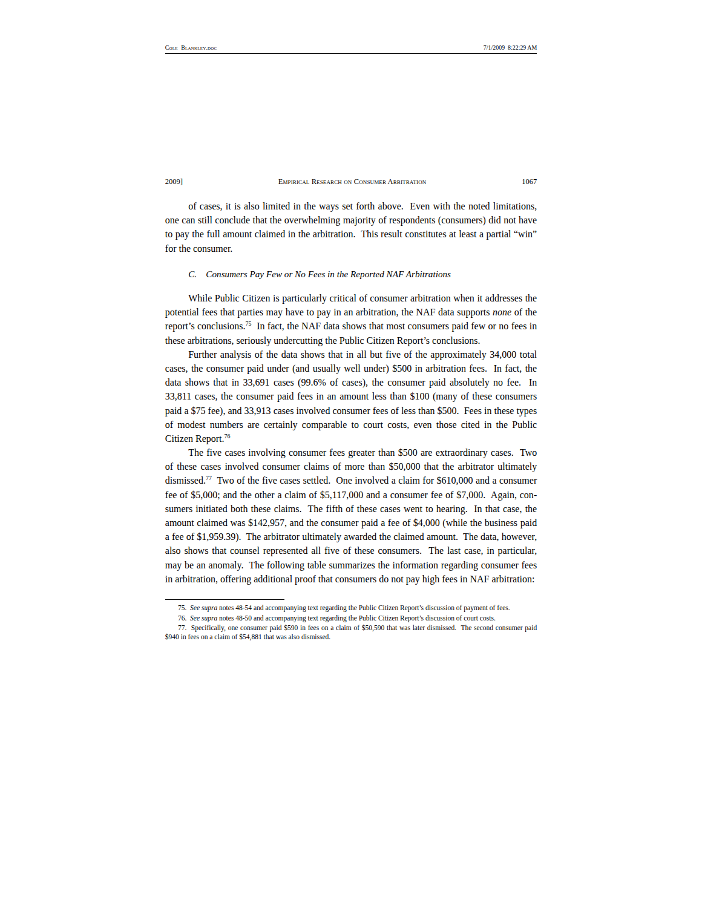Cole Blankley.doc 7/1/2009 8:22:29 AM
2009] Empirical Research on Consumer Arbitration 1067
of cases, it is also limited in the ways set forth above. Even with the noted limitations, one can still conclude that the overwhelming majority of respondents (consumers) did not have to pay the full amount claimed in the arbitration. This result constitutes at least a partial “win” for the consumer.
C. Consumers Pay Few or No Fees in the Reported NAF Arbitrations
While Public Citizen is particularly critical of consumer arbitration when it addresses the potential fees that parties may have to pay in an arbitration, the NAF data supports none of the report’s conclusions.75 In fact, the NAF data shows that most consumers paid few or no fees in these arbitrations, seriously undercutting the Public Citizen Report’s conclusions.
Further analysis of the data shows that in all but five of the approximately 34,000 total cases, the consumer paid under (and usually well under) $500 in arbitration fees. In fact, the data shows that in 33,691 cases (99.6% of cases), the consumer paid absolutely no fee. In 33,811 cases, the consumer paid fees in an amount less than $100 (many of these consumers paid a $75 fee), and 33,913 cases involved consumer fees of less than $500. Fees in these types of modest numbers are certainly comparable to court costs, even those cited in the Public Citizen Report.76
The five cases involving consumer fees greater than $500 are extraordinary cases. Two of these cases involved consumer claims of more than $50,000 that the arbitrator ultimately dismissed.77 Two of the five cases settled. One involved a claim for $610,000 and a consumer fee of $5,000; and the other a claim of $5,117,000 and a consumer fee of $7,000. Again, consumers initiated both these claims. The fifth of these cases went to hearing. In that case, the amount claimed was $142,957, and the consumer paid a fee of $4,000 (while the business paid a fee of $1,959.39). The arbitrator ultimately awarded the claimed amount. The data, however, also shows that counsel represented all five of these consumers. The last case, in particular, may be an anomaly. The following table summarizes the information regarding consumer fees in arbitration, offering additional proof that consumers do not pay high fees in NAF arbitration:
75. See supra notes 48-54 and accompanying text regarding the Public Citizen Report’s discussion of payment of fees.
76. See supra notes 48-50 and accompanying text regarding the Public Citizen Report’s discussion of court costs.
77. Specifically, one consumer paid $590 in fees on a claim of $50,590 that was later dismissed. The second consumer paid $940 in fees on a claim of $54,881 that was also dismissed.